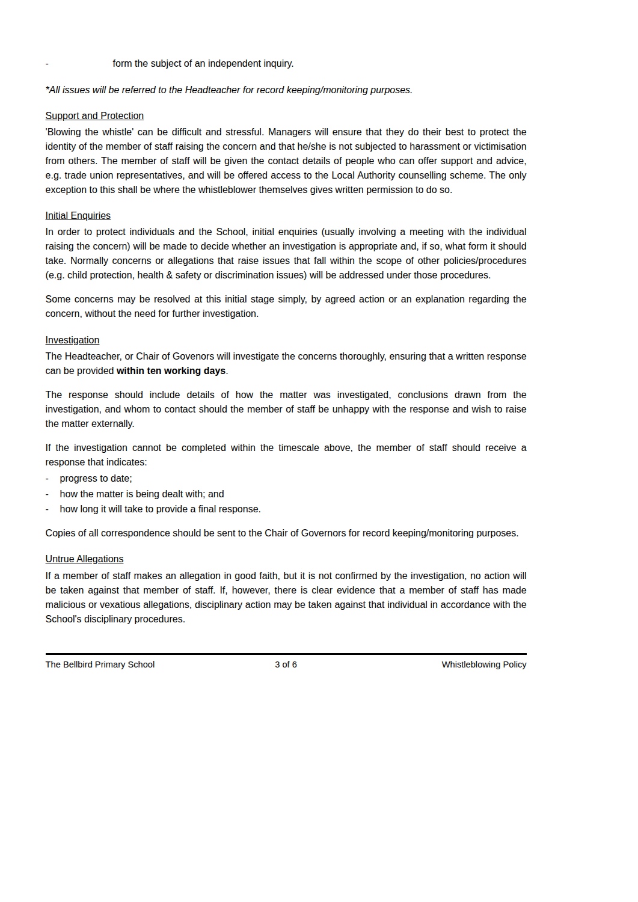-form the subject of an independent inquiry.
*All issues will be referred to the Headteacher for record keeping/monitoring purposes.
Support and Protection
'Blowing the whistle' can be difficult and stressful. Managers will ensure that they do their best to protect the identity of the member of staff raising the concern and that he/she is not subjected to harassment or victimisation from others. The member of staff will be given the contact details of people who can offer support and advice, e.g. trade union representatives, and will be offered access to the Local Authority counselling scheme. The only exception to this shall be where the whistleblower themselves gives written permission to do so.
Initial Enquiries
In order to protect individuals and the School, initial enquiries (usually involving a meeting with the individual raising the concern) will be made to decide whether an investigation is appropriate and, if so, what form it should take. Normally concerns or allegations that raise issues that fall within the scope of other policies/procedures (e.g. child protection, health & safety or discrimination issues) will be addressed under those procedures.
Some concerns may be resolved at this initial stage simply, by agreed action or an explanation regarding the concern, without the need for further investigation.
Investigation
The Headteacher, or Chair of Govenors will investigate the concerns thoroughly, ensuring that a written response can be provided within ten working days.
The response should include details of how the matter was investigated, conclusions drawn from the investigation, and whom to contact should the member of staff be unhappy with the response and wish to raise the matter externally.
If the investigation cannot be completed within the timescale above, the member of staff should receive a response that indicates:
progress to date;
how the matter is being dealt with; and
how long it will take to provide a final response.
Copies of all correspondence should be sent to the Chair of Governors for record keeping/monitoring purposes.
Untrue Allegations
If a member of staff makes an allegation in good faith, but it is not confirmed by the investigation, no action will be taken against that member of staff. If, however, there is clear evidence that a member of staff has made malicious or vexatious allegations, disciplinary action may be taken against that individual in accordance with the School's disciplinary procedures.
The Bellbird Primary School
3 of 6
Whistleblowing Policy